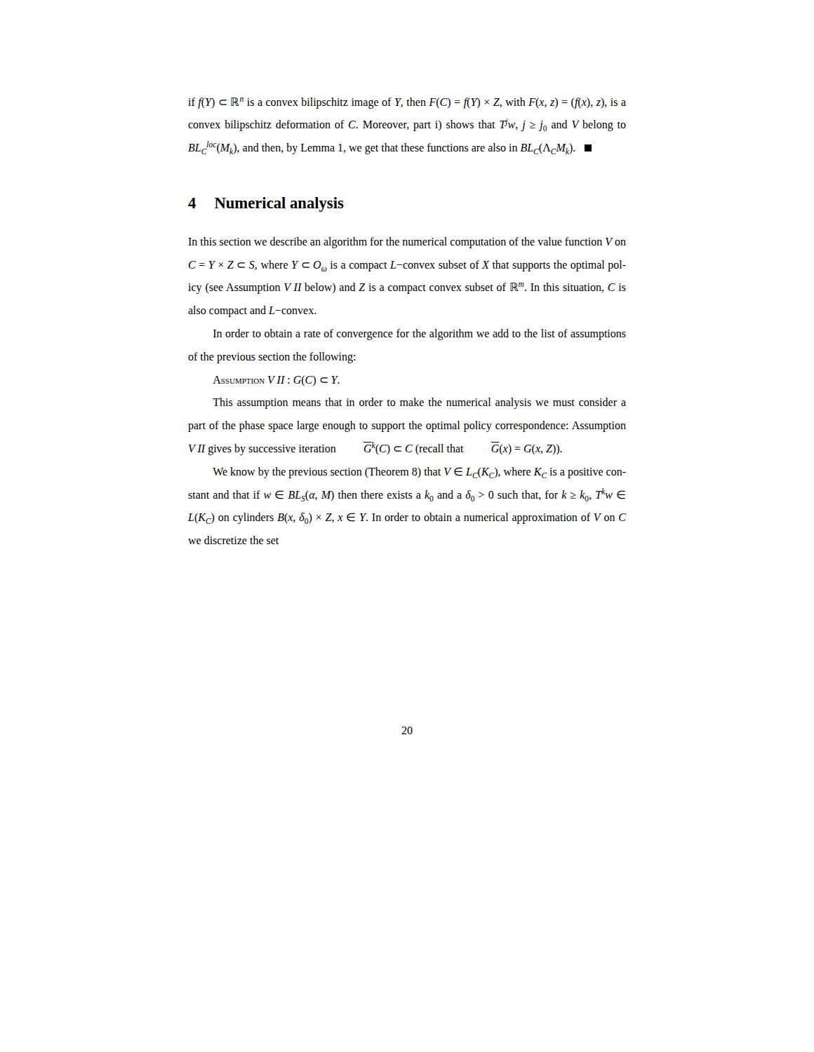if f(Y) ⊂ ℝn is a convex bilipschitz image of Y, then F(C) = f(Y) × Z, with F(x, z) = (f(x), z), is a convex bilipschitz deformation of C. Moreover, part i) shows that Tjw, j ≥ j0 and V belong to BLCloc(Mk), and then, by Lemma 1, we get that these functions are also in BLC(ΛCMk).
4 Numerical analysis
In this section we describe an algorithm for the numerical computation of the value function V on C = Y × Z ⊂ S, where Y ⊂ Oω is a compact L−convex subset of X that supports the optimal policy (see Assumption V II below) and Z is a compact convex subset of ℝm. In this situation, C is also compact and L−convex.
In order to obtain a rate of convergence for the algorithm we add to the list of assumptions of the previous section the following:
Assumption V II : G(C) ⊂ Y.
This assumption means that in order to make the numerical analysis we must consider a part of the phase space large enough to support the optimal policy correspondence: Assumption V II gives by successive iteration Gk(C) ⊂ C (recall that G(x) = G(x, Z)).
We know by the previous section (Theorem 8) that V ∈ LC(KC), where KC is a positive constant and that if w ∈ BLS(α, M) then there exists a k0 and a δ0 > 0 such that, for k ≥ k0, Tkw ∈ L(KC) on cylinders B(x, δ0) × Z, x ∈ Y. In order to obtain a numerical approximation of V on C we discretize the set
20